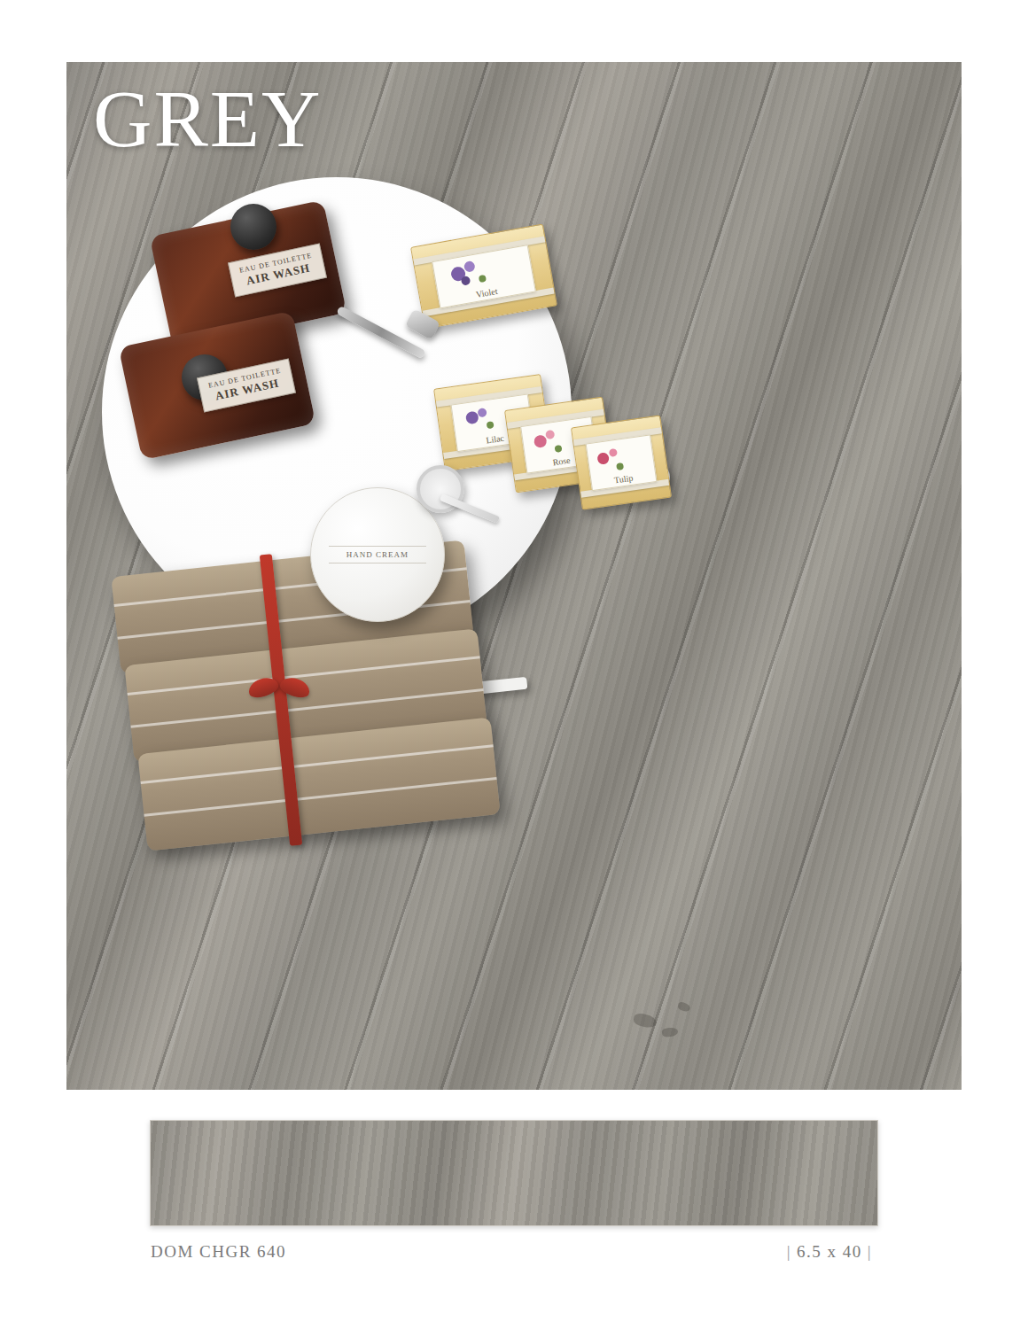GREY
Eau de Toilette Air Wash
Eau de Toilette Air Wash
Violet
Lilac
Rose
Tulip
Hand Cream
DOM CHGR 640 |6.5 x 40|